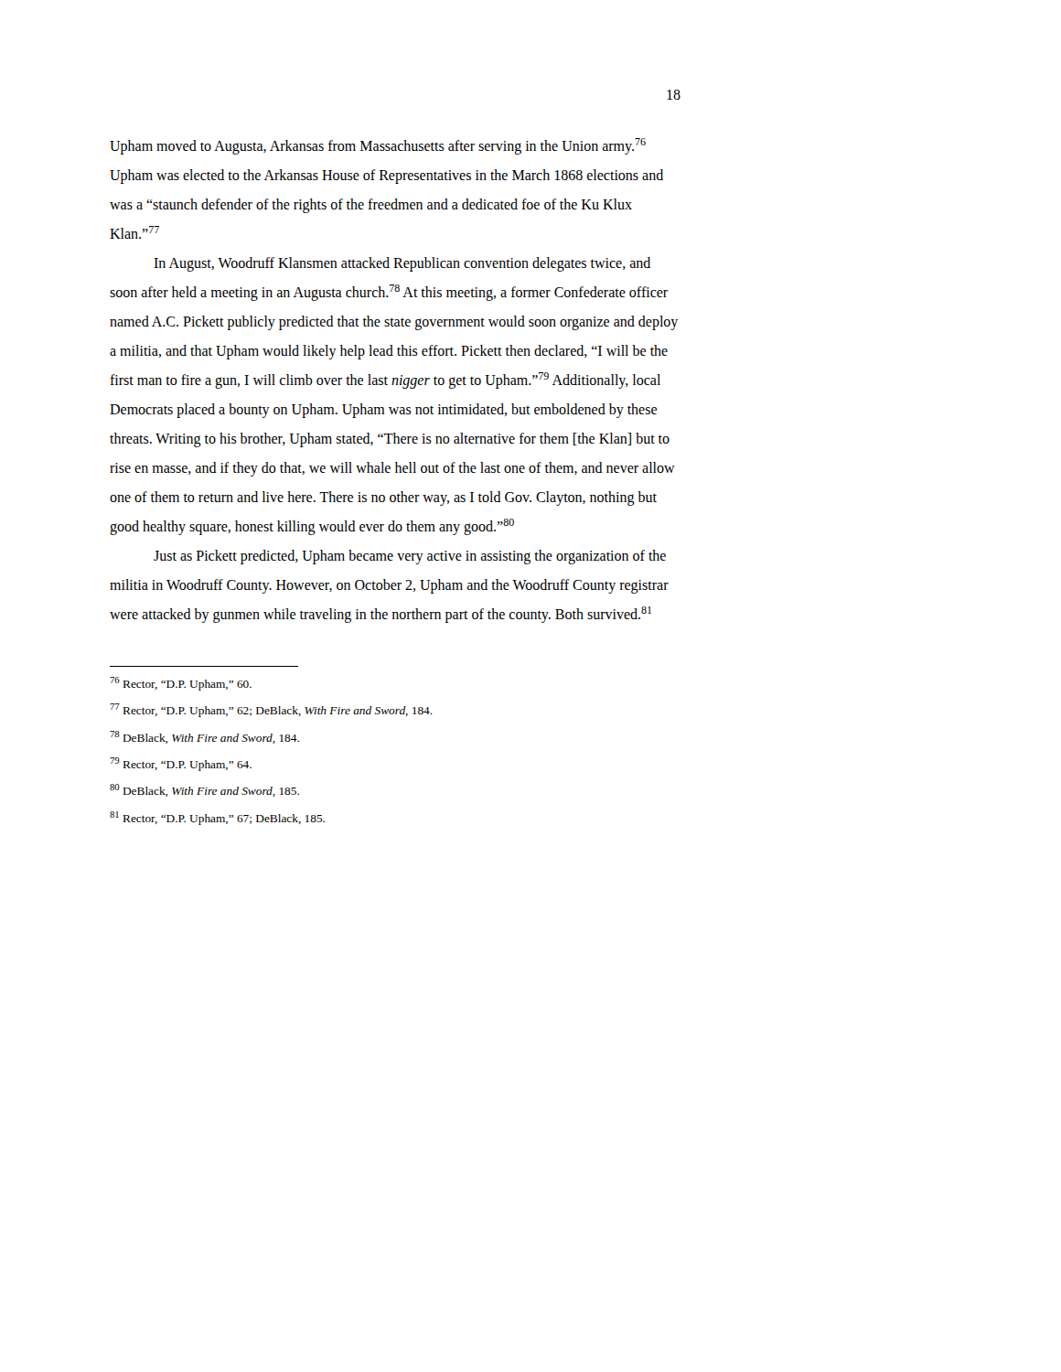18
Upham moved to Augusta, Arkansas from Massachusetts after serving in the Union army.76 Upham was elected to the Arkansas House of Representatives in the March 1868 elections and was a “staunch defender of the rights of the freedmen and a dedicated foe of the Ku Klux Klan.”77
In August, Woodruff Klansmen attacked Republican convention delegates twice, and soon after held a meeting in an Augusta church.78 At this meeting, a former Confederate officer named A.C. Pickett publicly predicted that the state government would soon organize and deploy a militia, and that Upham would likely help lead this effort. Pickett then declared, “I will be the first man to fire a gun, I will climb over the last nigger to get to Upham.”79 Additionally, local Democrats placed a bounty on Upham. Upham was not intimidated, but emboldened by these threats. Writing to his brother, Upham stated, “There is no alternative for them [the Klan] but to rise en masse, and if they do that, we will whale hell out of the last one of them, and never allow one of them to return and live here. There is no other way, as I told Gov. Clayton, nothing but good healthy square, honest killing would ever do them any good.”80
Just as Pickett predicted, Upham became very active in assisting the organization of the militia in Woodruff County. However, on October 2, Upham and the Woodruff County registrar were attacked by gunmen while traveling in the northern part of the county. Both survived.81
76 Rector, “D.P. Upham,” 60.
77 Rector, “D.P. Upham,” 62; DeBlack, With Fire and Sword, 184.
78 DeBlack, With Fire and Sword, 184.
79 Rector, “D.P. Upham,” 64.
80 DeBlack, With Fire and Sword, 185.
81 Rector, “D.P. Upham,” 67; DeBlack, 185.